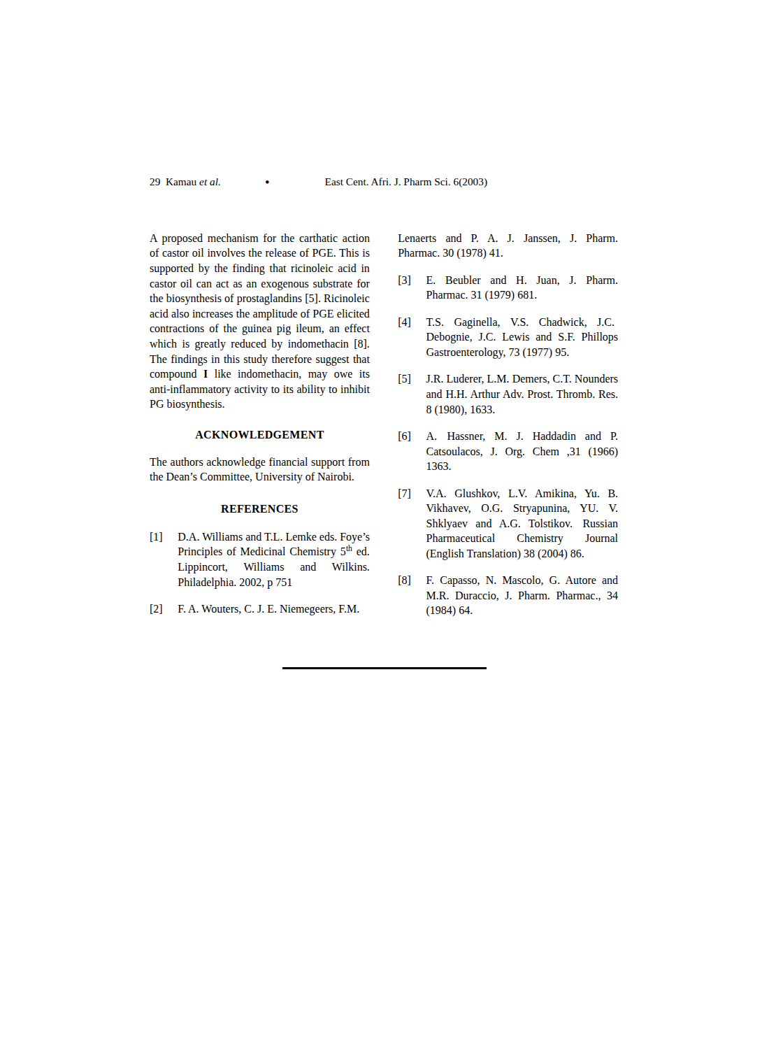29 Kamau et al. • East Cent. Afri. J. Pharm Sci. 6(2003)
A proposed mechanism for the carthatic action of castor oil involves the release of PGE. This is supported by the finding that ricinoleic acid in castor oil can act as an exogenous substrate for the biosynthesis of prostaglandins [5]. Ricinoleic acid also increases the amplitude of PGE elicited contractions of the guinea pig ileum, an effect which is greatly reduced by indomethacin [8]. The findings in this study therefore suggest that compound I like indomethacin, may owe its anti-inflammatory activity to its ability to inhibit PG biosynthesis.
ACKNOWLEDGEMENT
The authors acknowledge financial support from the Dean’s Committee, University of Nairobi.
REFERENCES
[1] D.A. Williams and T.L. Lemke eds. Foye’s Principles of Medicinal Chemistry 5th ed. Lippincort, Williams and Wilkins. Philadelphia. 2002, p 751
[2] F. A. Wouters, C. J. E. Niemegeers, F.M.
Lenaerts and P. A. J. Janssen, J. Pharm. Pharmac. 30 (1978) 41.
[3] E. Beubler and H. Juan, J. Pharm. Pharmac. 31 (1979) 681.
[4] T.S. Gaginella, V.S. Chadwick, J.C. Debognie, J.C. Lewis and S.F. Phillops Gastroenterology, 73 (1977) 95.
[5] J.R. Luderer, L.M. Demers, C.T. Nounders and H.H. Arthur Adv. Prost. Thromb. Res. 8 (1980), 1633.
[6] A. Hassner, M. J. Haddadin and P. Catsoulacos, J. Org. Chem ,31 (1966) 1363.
[7] V.A. Glushkov, L.V. Amikina, Yu. B. Vikhavev, O.G. Stryapunina, YU. V. Shklyaev and A.G. Tolstikov. Russian Pharmaceutical Chemistry Journal (English Translation) 38 (2004) 86.
[8] F. Capasso, N. Mascolo, G. Autore and M.R. Duraccio, J. Pharm. Pharmac., 34 (1984) 64.